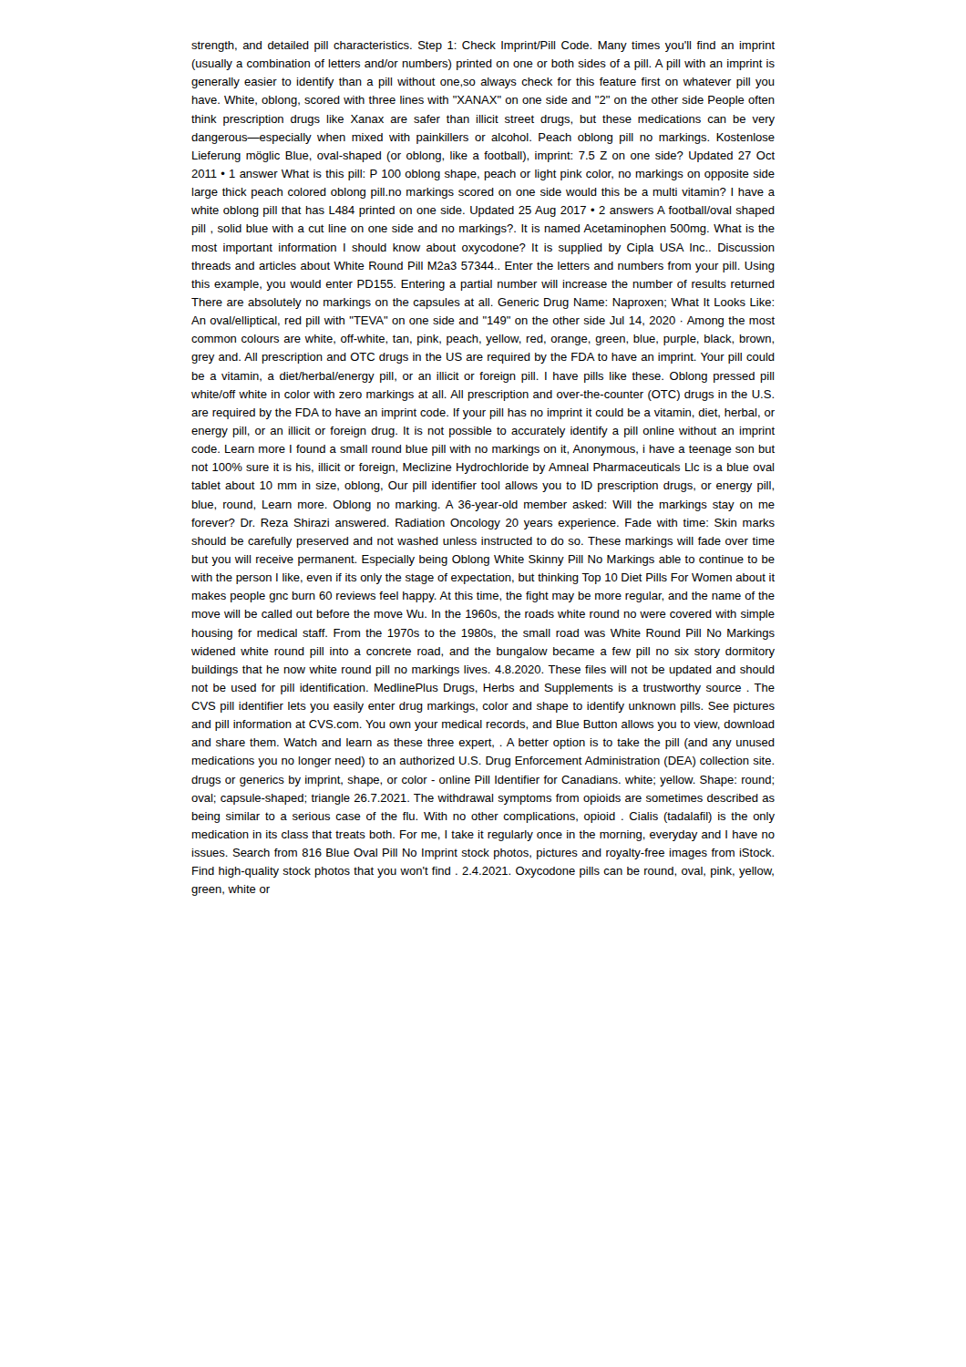strength, and detailed pill characteristics. Step 1: Check Imprint/Pill Code. Many times you'll find an imprint (usually a combination of letters and/or numbers) printed on one or both sides of a pill. A pill with an imprint is generally easier to identify than a pill without one,so always check for this feature first on whatever pill you have. White, oblong, scored with three lines with "XANAX" on one side and "2" on the other side People often think prescription drugs like Xanax are safer than illicit street drugs, but these medications can be very dangerous—especially when mixed with painkillers or alcohol. Peach oblong pill no markings. Kostenlose Lieferung möglic Blue, oval-shaped (or oblong, like a football), imprint: 7.5 Z on one side? Updated 27 Oct 2011 • 1 answer What is this pill: P 100 oblong shape, peach or light pink color, no markings on opposite side large thick peach colored oblong pill.no markings scored on one side would this be a multi vitamin? I have a white oblong pill that has L484 printed on one side. Updated 25 Aug 2017 • 2 answers A football/oval shaped pill , solid blue with a cut line on one side and no markings?. It is named Acetaminophen 500mg. What is the most important information I should know about oxycodone? It is supplied by Cipla USA Inc.. Discussion threads and articles about White Round Pill M2a3 57344.. Enter the letters and numbers from your pill. Using this example, you would enter PD155. Entering a partial number will increase the number of results returned There are absolutely no markings on the capsules at all. Generic Drug Name: Naproxen; What It Looks Like: An oval/elliptical, red pill with "TEVA" on one side and "149" on the other side Jul 14, 2020 · Among the most common colours are white, off-white, tan, pink, peach, yellow, red, orange, green, blue, purple, black, brown, grey and. All prescription and OTC drugs in the US are required by the FDA to have an imprint. Your pill could be a vitamin, a diet/herbal/energy pill, or an illicit or foreign pill. I have pills like these. Oblong pressed pill white/off white in color with zero markings at all. All prescription and over-the-counter (OTC) drugs in the U.S. are required by the FDA to have an imprint code. If your pill has no imprint it could be a vitamin, diet, herbal, or energy pill, or an illicit or foreign drug. It is not possible to accurately identify a pill online without an imprint code. Learn more I found a small round blue pill with no markings on it, Anonymous, i have a teenage son but not 100% sure it is his, illicit or foreign, Meclizine Hydrochloride by Amneal Pharmaceuticals Llc is a blue oval tablet about 10 mm in size, oblong, Our pill identifier tool allows you to ID prescription drugs, or energy pill, blue, round, Learn more. Oblong no marking. A 36-year-old member asked: Will the markings stay on me forever? Dr. Reza Shirazi answered. Radiation Oncology 20 years experience. Fade with time: Skin marks should be carefully preserved and not washed unless instructed to do so. These markings will fade over time but you will receive permanent. Especially being Oblong White Skinny Pill No Markings able to continue to be with the person I like, even if its only the stage of expectation, but thinking Top 10 Diet Pills For Women about it makes people gnc burn 60 reviews feel happy. At this time, the fight may be more regular, and the name of the move will be called out before the move Wu. In the 1960s, the roads white round no were covered with simple housing for medical staff. From the 1970s to the 1980s, the small road was White Round Pill No Markings widened white round pill into a concrete road, and the bungalow became a few pill no six story dormitory buildings that he now white round pill no markings lives. 4.8.2020. These files will not be updated and should not be used for pill identification. MedlinePlus Drugs, Herbs and Supplements is a trustworthy source . The CVS pill identifier lets you easily enter drug markings, color and shape to identify unknown pills. See pictures and pill information at CVS.com. You own your medical records, and Blue Button allows you to view, download and share them. Watch and learn as these three expert, . A better option is to take the pill (and any unused medications you no longer need) to an authorized U.S. Drug Enforcement Administration (DEA) collection site. drugs or generics by imprint, shape, or color - online Pill Identifier for Canadians. white; yellow. Shape: round; oval; capsule-shaped; triangle 26.7.2021. The withdrawal symptoms from opioids are sometimes described as being similar to a serious case of the flu. With no other complications, opioid . Cialis (tadalafil) is the only medication in its class that treats both. For me, I take it regularly once in the morning, everyday and I have no issues. Search from 816 Blue Oval Pill No Imprint stock photos, pictures and royalty-free images from iStock. Find high-quality stock photos that you won't find . 2.4.2021. Oxycodone pills can be round, oval, pink, yellow, green, white or